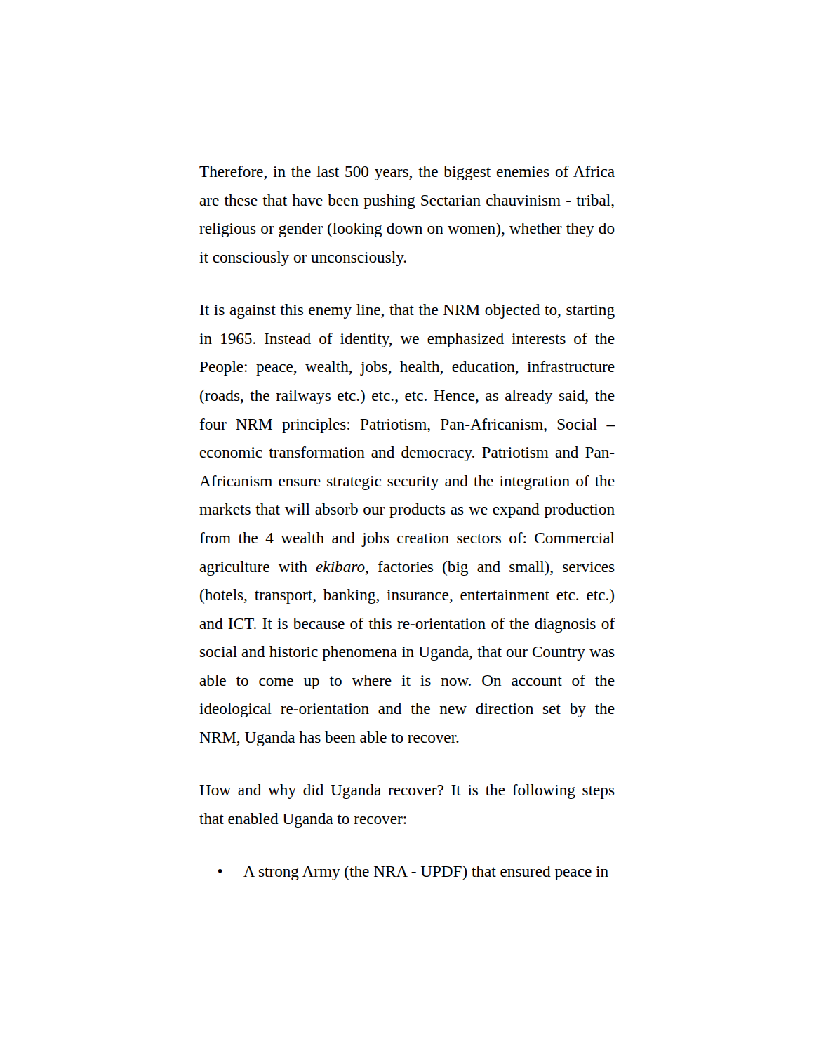Therefore, in the last 500 years, the biggest enemies of Africa are these that have been pushing Sectarian chauvinism - tribal, religious or gender (looking down on women), whether they do it consciously or unconsciously.
It is against this enemy line, that the NRM objected to, starting in 1965. Instead of identity, we emphasized interests of the People: peace, wealth, jobs, health, education, infrastructure (roads, the railways etc.) etc., etc. Hence, as already said, the four NRM principles: Patriotism, Pan-Africanism, Social – economic transformation and democracy. Patriotism and Pan-Africanism ensure strategic security and the integration of the markets that will absorb our products as we expand production from the 4 wealth and jobs creation sectors of: Commercial agriculture with ekibaro, factories (big and small), services (hotels, transport, banking, insurance, entertainment etc. etc.) and ICT. It is because of this re-orientation of the diagnosis of social and historic phenomena in Uganda, that our Country was able to come up to where it is now. On account of the ideological re-orientation and the new direction set by the NRM, Uganda has been able to recover.
How and why did Uganda recover? It is the following steps that enabled Uganda to recover:
A strong Army (the NRA - UPDF) that ensured peace in